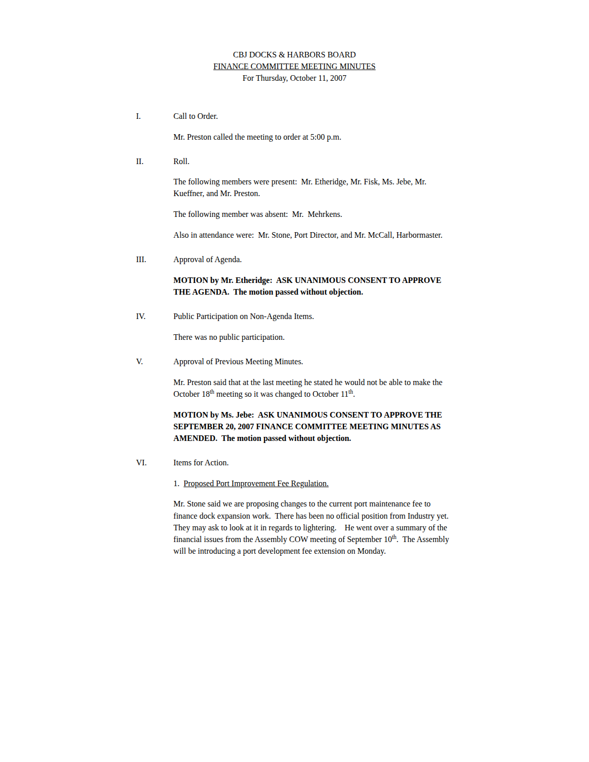CBJ DOCKS & HARBORS BOARD FINANCE COMMITTEE MEETING MINUTES For Thursday, October 11, 2007
I. Call to Order.
Mr. Preston called the meeting to order at 5:00 p.m.
II. Roll.
The following members were present: Mr. Etheridge, Mr. Fisk, Ms. Jebe, Mr. Kueffner, and Mr. Preston.
The following member was absent: Mr. Mehrkens.
Also in attendance were: Mr. Stone, Port Director, and Mr. McCall, Harbormaster.
III. Approval of Agenda.
MOTION by Mr. Etheridge: ASK UNANIMOUS CONSENT TO APPROVE THE AGENDA. The motion passed without objection.
IV. Public Participation on Non-Agenda Items.
There was no public participation.
V. Approval of Previous Meeting Minutes.
Mr. Preston said that at the last meeting he stated he would not be able to make the October 18th meeting so it was changed to October 11th.
MOTION by Ms. Jebe: ASK UNANIMOUS CONSENT TO APPROVE THE SEPTEMBER 20, 2007 FINANCE COMMITTEE MEETING MINUTES AS AMENDED. The motion passed without objection.
VI. Items for Action.
1. Proposed Port Improvement Fee Regulation.
Mr. Stone said we are proposing changes to the current port maintenance fee to finance dock expansion work. There has been no official position from Industry yet. They may ask to look at it in regards to lightering. He went over a summary of the financial issues from the Assembly COW meeting of September 10th. The Assembly will be introducing a port development fee extension on Monday.